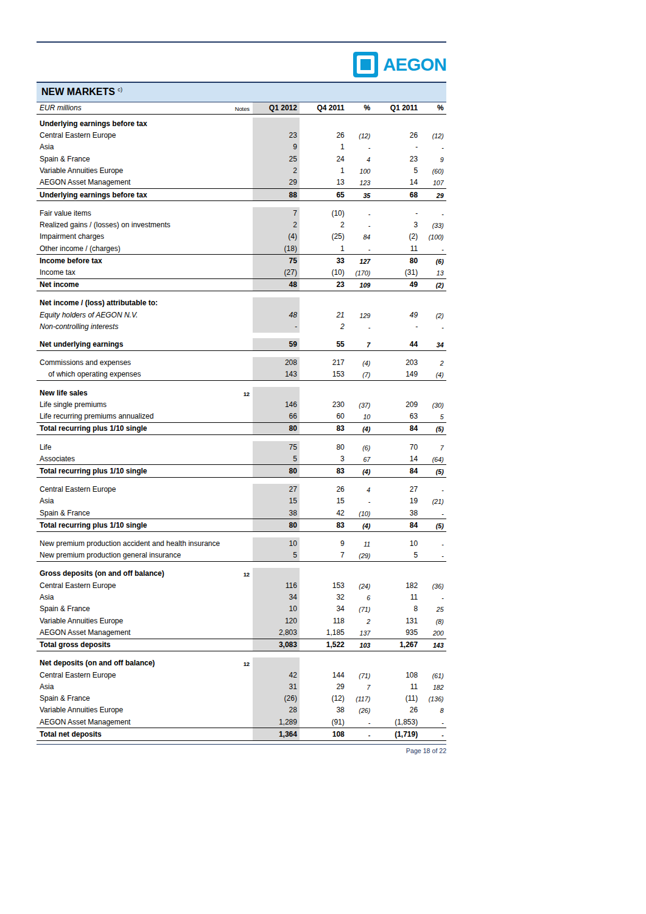AEGON
NEW MARKETS c)
| EUR millions | Notes | Q1 2012 | Q4 2011 | % | Q1 2011 | % |
| --- | --- | --- | --- | --- | --- | --- |
| Underlying earnings before tax | | | | | | |
| Central Eastern Europe | | 23 | 26 | (12) | 26 | (12) |
| Asia | | 9 | 1 | - | - | - |
| Spain & France | | 25 | 24 | 4 | 23 | 9 |
| Variable Annuities Europe | | 2 | 1 | 100 | 5 | (60) |
| AEGON Asset Management | | 29 | 13 | 123 | 14 | 107 |
| Underlying earnings before tax | | 88 | 65 | 35 | 68 | 29 |
| Fair value items | | 7 | (10) | - | - | - |
| Realized gains / (losses) on investments | | 2 | 2 | - | 3 | (33) |
| Impairment charges | | (4) | (25) | 84 | (2) | (100) |
| Other income / (charges) | | (18) | 1 | - | 11 | - |
| Income before tax | | 75 | 33 | 127 | 80 | (6) |
| Income tax | | (27) | (10) | (170) | (31) | 13 |
| Net income | | 48 | 23 | 109 | 49 | (2) |
| Net income / (loss) attributable to: | | | | | | |
| Equity holders of AEGON N.V. | | 48 | 21 | 129 | 49 | (2) |
| Non-controlling interests | | - | 2 | - | - | - |
| Net underlying earnings | | 59 | 55 | 7 | 44 | 34 |
| Commissions and expenses | | 208 | 217 | (4) | 203 | 2 |
| of which operating expenses | | 143 | 153 | (7) | 149 | (4) |
| New life sales | 12 | | | | | |
| Life single premiums | | 146 | 230 | (37) | 209 | (30) |
| Life recurring premiums annualized | | 66 | 60 | 10 | 63 | 5 |
| Total recurring plus 1/10 single | | 80 | 83 | (4) | 84 | (5) |
| Life | | 75 | 80 | (6) | 70 | 7 |
| Associates | | 5 | 3 | 67 | 14 | (64) |
| Total recurring plus 1/10 single | | 80 | 83 | (4) | 84 | (5) |
| Central Eastern Europe | | 27 | 26 | 4 | 27 | - |
| Asia | | 15 | 15 | - | 19 | (21) |
| Spain & France | | 38 | 42 | (10) | 38 | - |
| Total recurring plus 1/10 single | | 80 | 83 | (4) | 84 | (5) |
| New premium production accident and health insurance | | 10 | 9 | 11 | 10 | - |
| New premium production general insurance | | 5 | 7 | (29) | 5 | - |
| Gross deposits (on and off balance) | 12 | | | | | |
| Central Eastern Europe | | 116 | 153 | (24) | 182 | (36) |
| Asia | | 34 | 32 | 6 | 11 | - |
| Spain & France | | 10 | 34 | (71) | 8 | 25 |
| Variable Annuities Europe | | 120 | 118 | 2 | 131 | (8) |
| AEGON Asset Management | | 2,803 | 1,185 | 137 | 935 | 200 |
| Total gross deposits | | 3,083 | 1,522 | 103 | 1,267 | 143 |
| Net deposits (on and off balance) | 12 | | | | | |
| Central Eastern Europe | | 42 | 144 | (71) | 108 | (61) |
| Asia | | 31 | 29 | 7 | 11 | 182 |
| Spain & France | | (26) | (12) | (117) | (11) | (136) |
| Variable Annuities Europe | | 28 | 38 | (26) | 26 | 8 |
| AEGON Asset Management | | 1,289 | (91) | - | (1,853) | - |
| Total net deposits | | 1,364 | 108 | - | (1,719) | - |
Page 18 of 22